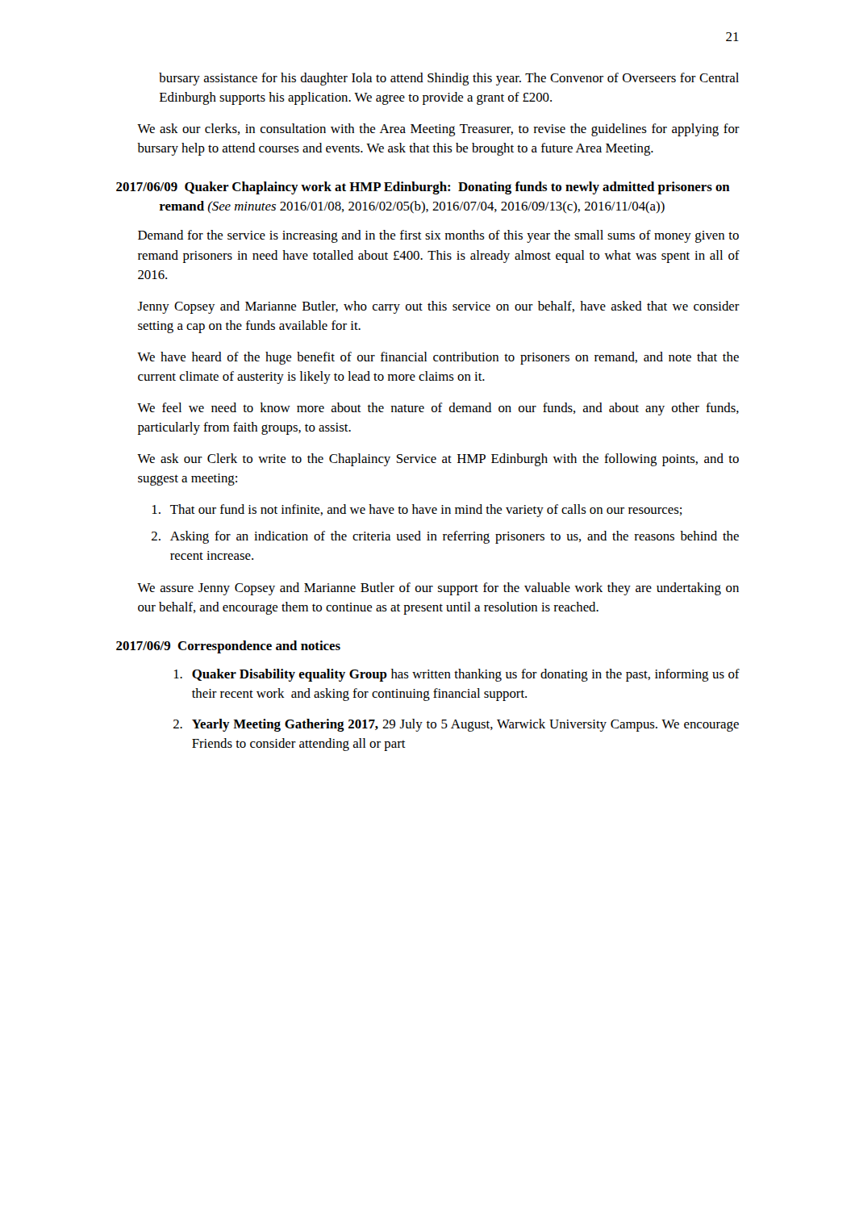21
bursary assistance for his daughter Iola to attend Shindig this year. The Convenor of Overseers for Central Edinburgh supports his application. We agree to provide a grant of £200.
We ask our clerks, in consultation with the Area Meeting Treasurer, to revise the guidelines for applying for bursary help to attend courses and events. We ask that this be brought to a future Area Meeting.
2017/06/09 Quaker Chaplaincy work at HMP Edinburgh: Donating funds to newly admitted prisoners on remand (See minutes 2016/01/08, 2016/02/05(b), 2016/07/04, 2016/09/13(c), 2016/11/04(a))
Demand for the service is increasing and in the first six months of this year the small sums of money given to remand prisoners in need have totalled about £400. This is already almost equal to what was spent in all of 2016.
Jenny Copsey and Marianne Butler, who carry out this service on our behalf, have asked that we consider setting a cap on the funds available for it.
We have heard of the huge benefit of our financial contribution to prisoners on remand, and note that the current climate of austerity is likely to lead to more claims on it.
We feel we need to know more about the nature of demand on our funds, and about any other funds, particularly from faith groups, to assist.
We ask our Clerk to write to the Chaplaincy Service at HMP Edinburgh with the following points, and to suggest a meeting:
That our fund is not infinite, and we have to have in mind the variety of calls on our resources;
Asking for an indication of the criteria used in referring prisoners to us, and the reasons behind the recent increase.
We assure Jenny Copsey and Marianne Butler of our support for the valuable work they are undertaking on our behalf, and encourage them to continue as at present until a resolution is reached.
2017/06/9 Correspondence and notices
Quaker Disability equality Group has written thanking us for donating in the past, informing us of their recent work and asking for continuing financial support.
Yearly Meeting Gathering 2017, 29 July to 5 August, Warwick University Campus. We encourage Friends to consider attending all or part